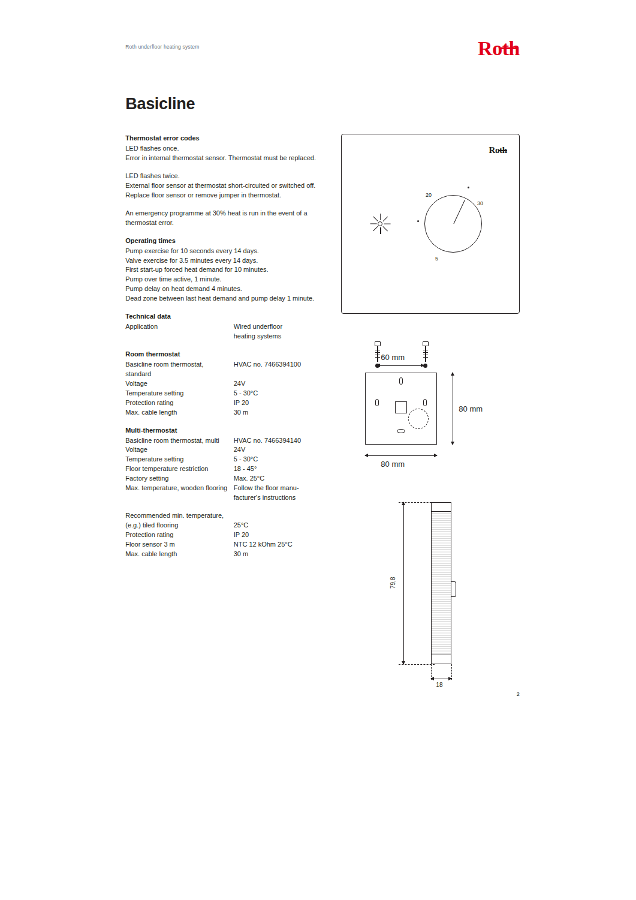Roth underfloor heating system
Roth
Basicline
Thermostat error codes
LED flashes once.
Error in internal thermostat sensor. Thermostat must be replaced.
LED flashes twice.
External floor sensor at thermostat short-circuited or switched off.
Replace floor sensor or remove jumper in thermostat.
An emergency programme at 30% heat is run in the event of a thermostat error.
Operating times
Pump exercise for 10 seconds every 14 days.
Valve exercise for 3.5 minutes every 14 days.
First start-up forced heat demand for 10 minutes.
Pump over time active, 1 minute.
Pump delay on heat demand 4 minutes.
Dead zone between last heat demand and pump delay 1 minute.
Technical data
| Application | Wired underfloor heating systems |
Room thermostat
| Basicline room thermostat, standard | HVAC no. 7466394100 |
| Voltage | 24V |
| Temperature setting | 5 - 30°C |
| Protection rating | IP 20 |
| Max. cable length | 30 m |
Multi-thermostat
| Basicline room thermostat, multi | HVAC no. 7466394140 |
| Voltage | 24V |
| Temperature setting | 5 - 30°C |
| Floor temperature restriction | 18 - 45° |
| Factory setting | Max. 25°C |
| Max. temperature, wooden flooring | Follow the floor manu- facturer's instructions |
| Recommended min. temperature, (e.g.) tiled flooring | 25°C |
| Protection rating | IP 20 |
| Floor sensor 3 m | NTC 12 kOhm 25°C |
| Max. cable length | 30 m |
Roth
20
30
5
60 mm
80 mm
80 mm
79,8
18
2